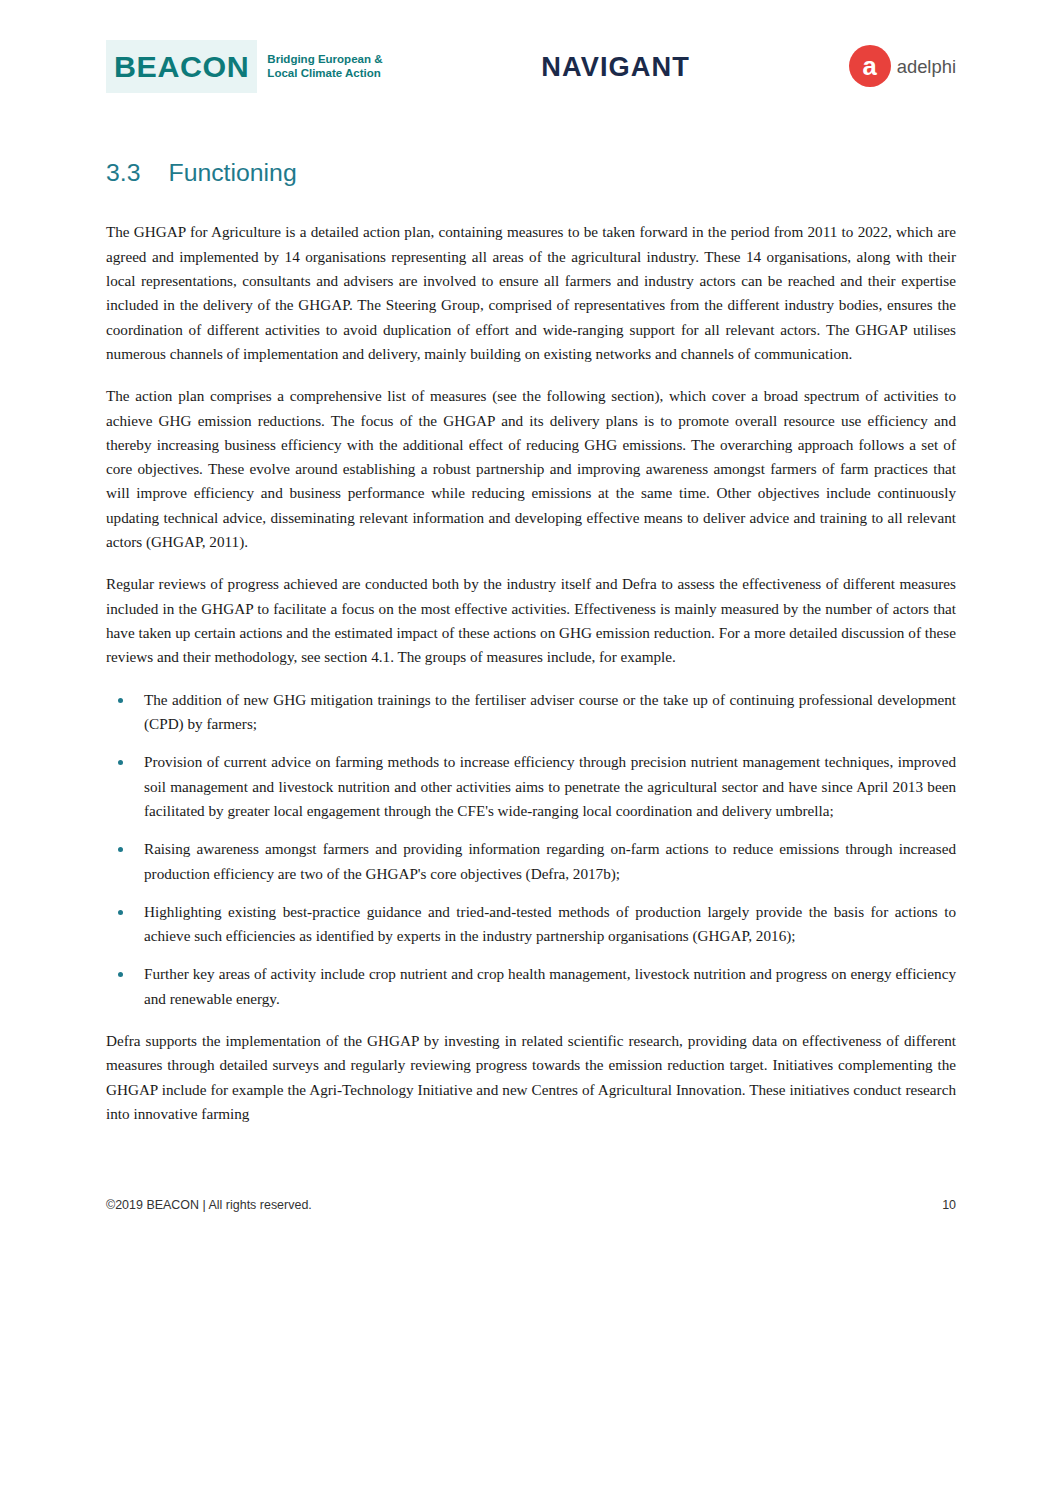BEACON Bridging European &
Local Climate Action
NAVIGANT
a adelphi
3.3 Functioning
The GHGAP for Agriculture is a detailed action plan, containing measures to be taken forward in the period from 2011 to 2022, which are agreed and implemented by 14 organisations representing all areas of the agricultural industry. These 14 organisations, along with their local representations, consultants and advisers are involved to ensure all farmers and industry actors can be reached and their expertise included in the delivery of the GHGAP. The Steering Group, comprised of representatives from the different industry bodies, ensures the coordination of different activities to avoid duplication of effort and wide-ranging support for all relevant actors. The GHGAP utilises numerous channels of implementation and delivery, mainly building on existing networks and channels of communication.
The action plan comprises a comprehensive list of measures (see the following section), which cover a broad spectrum of activities to achieve GHG emission reductions. The focus of the GHGAP and its delivery plans is to promote overall resource use efficiency and thereby increasing business efficiency with the additional effect of reducing GHG emissions. The overarching approach follows a set of core objectives. These evolve around establishing a robust partnership and improving awareness amongst farmers of farm practices that will improve efficiency and business performance while reducing emissions at the same time. Other objectives include continuously updating technical advice, disseminating relevant information and developing effective means to deliver advice and training to all relevant actors (GHGAP, 2011).
Regular reviews of progress achieved are conducted both by the industry itself and Defra to assess the effectiveness of different measures included in the GHGAP to facilitate a focus on the most effective activities. Effectiveness is mainly measured by the number of actors that have taken up certain actions and the estimated impact of these actions on GHG emission reduction. For a more detailed discussion of these reviews and their methodology, see section 4.1. The groups of measures include, for example.
The addition of new GHG mitigation trainings to the fertiliser adviser course or the take up of continuing professional development (CPD) by farmers;
Provision of current advice on farming methods to increase efficiency through precision nutrient management techniques, improved soil management and livestock nutrition and other activities aims to penetrate the agricultural sector and have since April 2013 been facilitated by greater local engagement through the CFE's wide-ranging local coordination and delivery umbrella;
Raising awareness amongst farmers and providing information regarding on-farm actions to reduce emissions through increased production efficiency are two of the GHGAP's core objectives (Defra, 2017b);
Highlighting existing best-practice guidance and tried-and-tested methods of production largely provide the basis for actions to achieve such efficiencies as identified by experts in the industry partnership organisations (GHGAP, 2016);
Further key areas of activity include crop nutrient and crop health management, livestock nutrition and progress on energy efficiency and renewable energy.
Defra supports the implementation of the GHGAP by investing in related scientific research, providing data on effectiveness of different measures through detailed surveys and regularly reviewing progress towards the emission reduction target. Initiatives complementing the GHGAP include for example the Agri-Technology Initiative and new Centres of Agricultural Innovation. These initiatives conduct research into innovative farming
©2019 BEACON | All rights reserved. 10